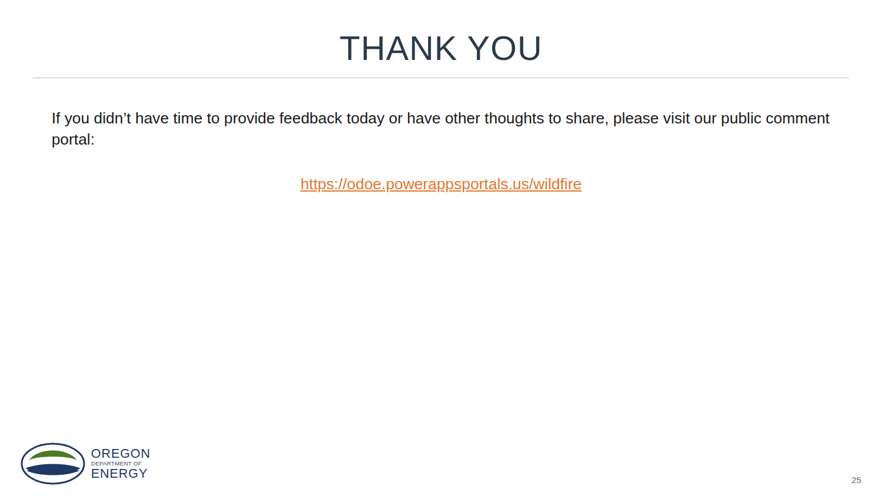THANK YOU
If you didn’t have time to provide feedback today or have other thoughts to share, please visit our public comment portal:
https://odoe.powerappsportals.us/wildfire
OREGON DEPARTMENT OF ENERGY
25